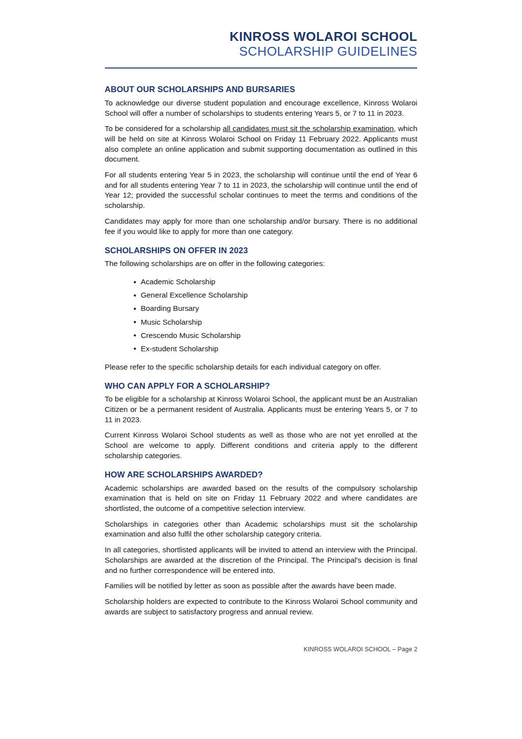KINROSS WOLAROI SCHOOL
SCHOLARSHIP GUIDELINES
About our scholarships and bursaries
To acknowledge our diverse student population and encourage excellence, Kinross Wolaroi School will offer a number of scholarships to students entering Years 5, or 7 to 11 in 2023.
To be considered for a scholarship all candidates must sit the scholarship examination, which will be held on site at Kinross Wolaroi School on Friday 11 February 2022. Applicants must also complete an online application and submit supporting documentation as outlined in this document.
For all students entering Year 5 in 2023, the scholarship will continue until the end of Year 6 and for all students entering Year 7 to 11 in 2023, the scholarship will continue until the end of Year 12; provided the successful scholar continues to meet the terms and conditions of the scholarship.
Candidates may apply for more than one scholarship and/or bursary. There is no additional fee if you would like to apply for more than one category.
Scholarships on offer in 2023
The following scholarships are on offer in the following categories:
Academic Scholarship
General Excellence Scholarship
Boarding Bursary
Music Scholarship
Crescendo Music Scholarship
Ex-student Scholarship
Please refer to the specific scholarship details for each individual category on offer.
Who can apply for a scholarship?
To be eligible for a scholarship at Kinross Wolaroi School, the applicant must be an Australian Citizen or be a permanent resident of Australia. Applicants must be entering Years 5, or 7 to 11 in 2023.
Current Kinross Wolaroi School students as well as those who are not yet enrolled at the School are welcome to apply. Different conditions and criteria apply to the different scholarship categories.
How are scholarships awarded?
Academic scholarships are awarded based on the results of the compulsory scholarship examination that is held on site on Friday 11 February 2022 and where candidates are shortlisted, the outcome of a competitive selection interview.
Scholarships in categories other than Academic scholarships must sit the scholarship examination and also fulfil the other scholarship category criteria.
In all categories, shortlisted applicants will be invited to attend an interview with the Principal. Scholarships are awarded at the discretion of the Principal. The Principal's decision is final and no further correspondence will be entered into.
Families will be notified by letter as soon as possible after the awards have been made.
Scholarship holders are expected to contribute to the Kinross Wolaroi School community and awards are subject to satisfactory progress and annual review.
KINROSS WOLAROI SCHOOL – Page 2